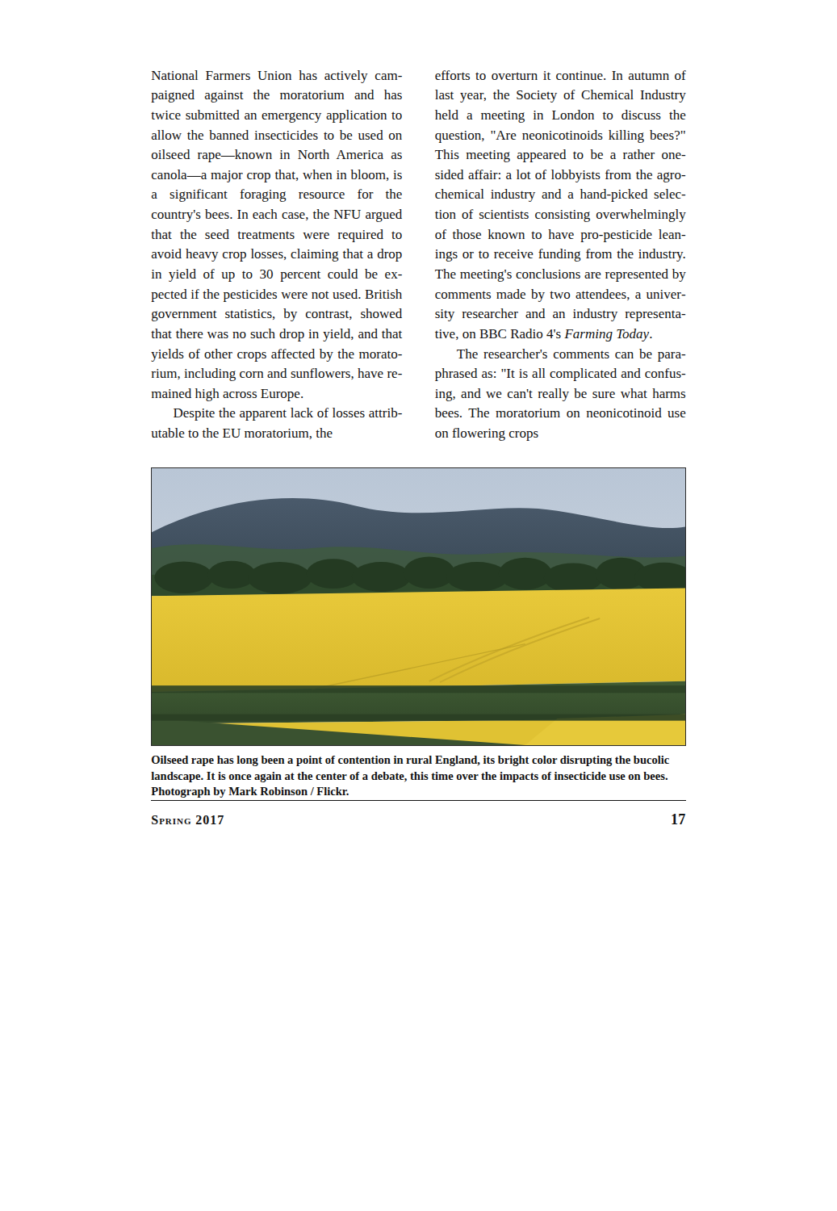National Farmers Union has actively campaigned against the moratorium and has twice submitted an emergency application to allow the banned insecticides to be used on oilseed rape—known in North America as canola—a major crop that, when in bloom, is a significant foraging resource for the country's bees. In each case, the NFU argued that the seed treatments were required to avoid heavy crop losses, claiming that a drop in yield of up to 30 percent could be expected if the pesticides were not used. British government statistics, by contrast, showed that there was no such drop in yield, and that yields of other crops affected by the moratorium, including corn and sunflowers, have remained high across Europe.
Despite the apparent lack of losses attributable to the EU moratorium, the
efforts to overturn it continue. In autumn of last year, the Society of Chemical Industry held a meeting in London to discuss the question, "Are neonicotinoids killing bees?" This meeting appeared to be a rather one-sided affair: a lot of lobbyists from the agrochemical industry and a hand-picked selection of scientists consisting overwhelmingly of those known to have pro-pesticide leanings or to receive funding from the industry. The meeting's conclusions are represented by comments made by two attendees, a university researcher and an industry representative, on BBC Radio 4's Farming Today.
The researcher's comments can be paraphrased as: "It is all complicated and confusing, and we can't really be sure what harms bees. The moratorium on neonicotinoid use on flowering crops
Oilseed rape has long been a point of contention in rural England, its bright color disrupting the bucolic landscape. It is once again at the center of a debate, this time over the impacts of insecticide use on bees. Photograph by Mark Robinson / Flickr.
Spring 2017
17